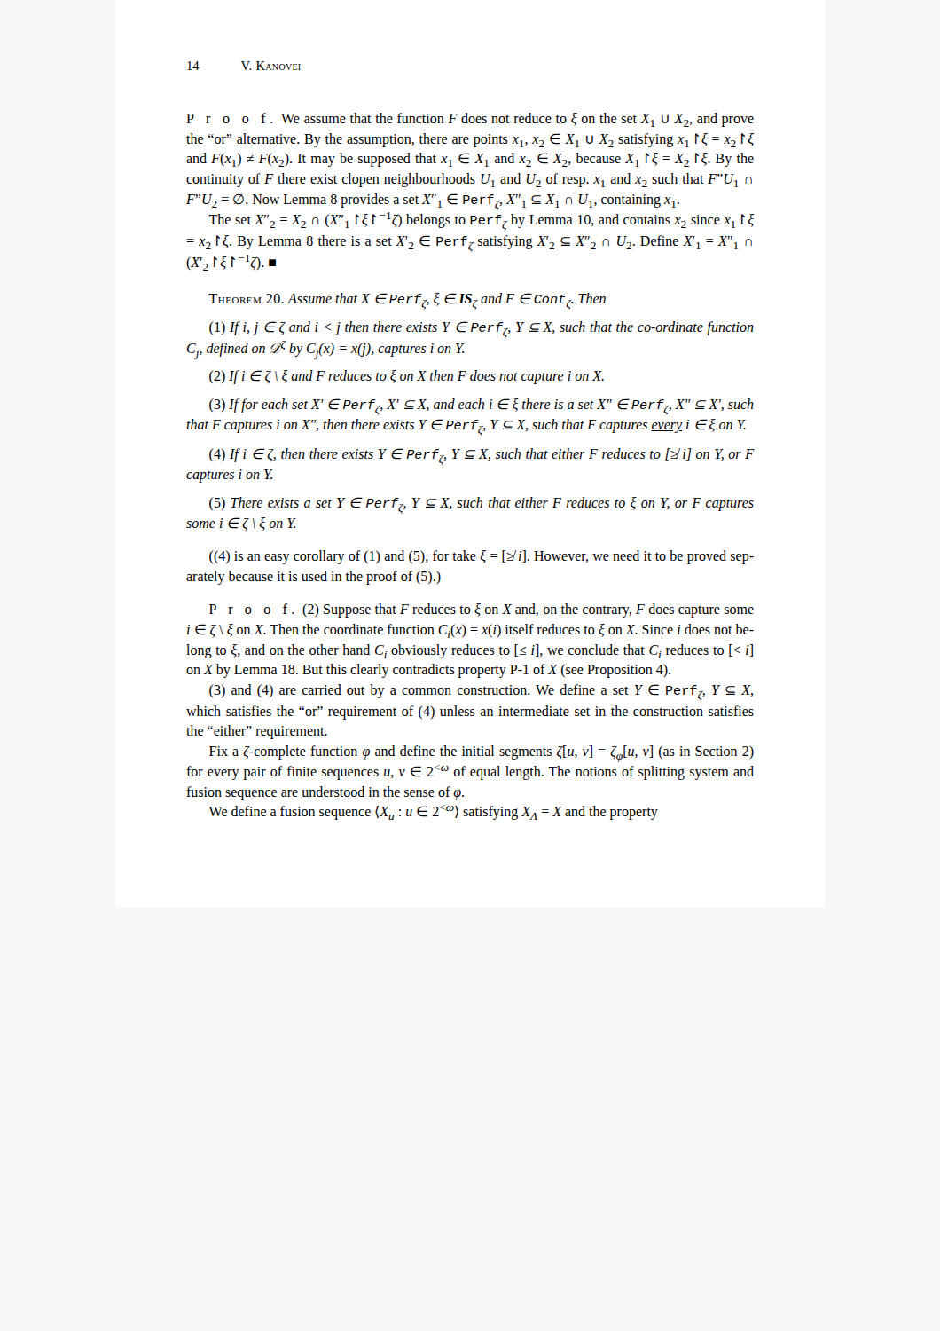14 V. Kanovei
P r o o f. We assume that the function F does not reduce to ξ on the set X1 ∪ X2, and prove the “or” alternative. By the assumption, there are points x1, x2 ∈ X1 ∪ X2 satisfying x1↾ξ = x2↾ξ and F(x1) ≠ F(x2). It may be supposed that x1 ∈ X1 and x2 ∈ X2, because X1↾ξ = X2↾ξ. By the continuity of F there exist clopen neighbourhoods U1 and U2 of resp. x1 and x2 such that F”U1 ∩ F”U2 = ∅. Now Lemma 8 provides a set X″1 ∈ Perfζ, X″1 ⊆ X1 ∩ U1, containing x1.
The set X″2 = X2 ∩ (X″1↾ξ↾−1ζ) belongs to Perfζ by Lemma 10, and contains x2 since x1↾ξ = x2↾ξ. By Lemma 8 there is a set X′2 ∈ Perfζ satisfying X′2 ⊆ X″2 ∩ U2. Define X′1 = X″1 ∩ (X′2↾ξ↾−1ζ). ■
Theorem 20. Assume that X ∈ Perfζ, ξ ∈ ISζ and F ∈ Contζ. Then
(1) If i, j ∈ ζ and i < j then there exists Y ∈ Perfζ, Y ⊆ X, such that the co-ordinate function Cj, defined on 𝒟ζ by Cj(x) = x(j), captures i on Y.
(2) If i ∈ ζ \ ξ and F reduces to ξ on X then F does not capture i on X.
(3) If for each set X′ ∈ Perfζ, X′ ⊆ X, and each i ∈ ξ there is a set X″ ∈ Perfζ, X″ ⊆ X′, such that F captures i on X″, then there exists Y ∈ Perfζ, Y ⊆ X, such that F captures every i ∈ ξ on Y.
(4) If i ∈ ζ, then there exists Y ∈ Perfζ, Y ⊆ X, such that either F reduces to [≱ i] on Y, or F captures i on Y.
(5) There exists a set Y ∈ Perfζ, Y ⊆ X, such that either F reduces to ξ on Y, or F captures some i ∈ ζ \ ξ on Y.
((4) is an easy corollary of (1) and (5), for take ξ = [≱ i]. However, we need it to be proved separately because it is used in the proof of (5).)
P r o o f. (2) Suppose that F reduces to ξ on X and, on the contrary, F does capture some i ∈ ζ \ ξ on X. Then the coordinate function Ci(x) = x(i) itself reduces to ξ on X. Since i does not belong to ξ, and on the other hand Ci obviously reduces to [≤ i], we conclude that Ci reduces to [< i] on X by Lemma 18. But this clearly contradicts property P-1 of X (see Proposition 4).
(3) and (4) are carried out by a common construction. We define a set Y ∈ Perfζ, Y ⊆ X, which satisfies the “or” requirement of (4) unless an intermediate set in the construction satisfies the “either” requirement.
Fix a ζ-complete function φ and define the initial segments ζ[u, v] = ζφ[u, v] (as in Section 2) for every pair of finite sequences u, v ∈ 2<ω of equal length. The notions of splitting system and fusion sequence are understood in the sense of φ.
We define a fusion sequence ⟨Xu : u ∈ 2<ω⟩ satisfying XΛ = X and the property